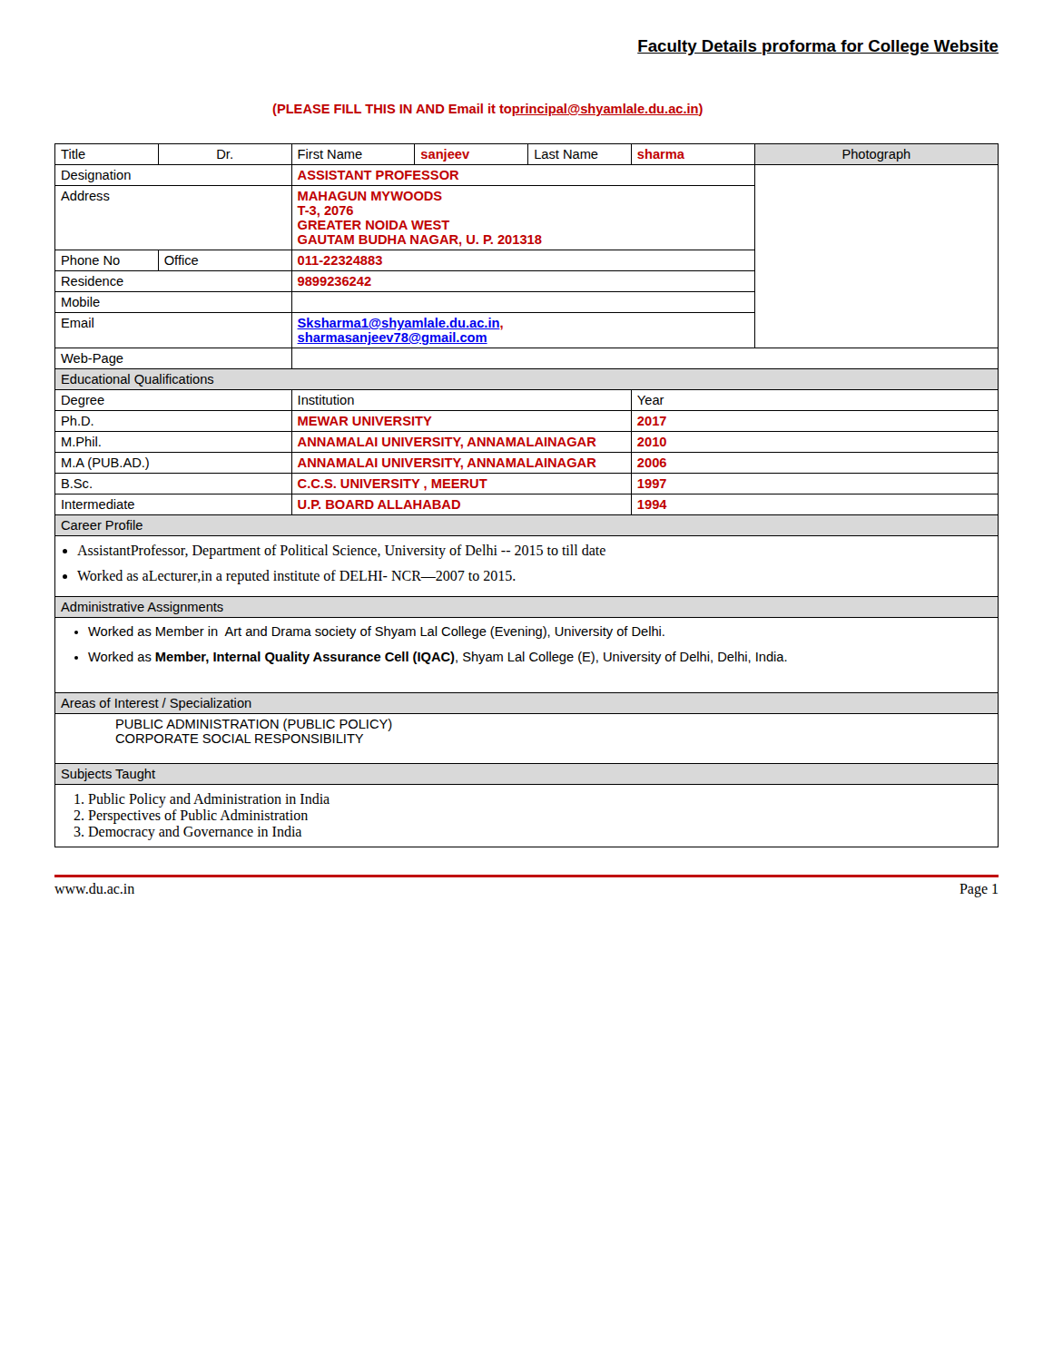Faculty Details proforma for College Website
(PLEASE FILL THIS IN AND Email it toprincipal@shyamlale.du.ac.in)
| Title | Dr. | First Name | sanjeev | Last Name | sharma | Photograph |
| Designation | ASSISTANT PROFESSOR | |
| Address | MAHAGUN MYWOODS T-3, 2076 GREATER NOIDA WEST GAUTAM BUDHA NAGAR, U. P. 201318 |
| Phone No | Office | 011-22324883 |
| Residence | 9899236242 |
| Mobile | |
| Email | Sksharma1@shyamlale.du.ac.in , sharmasanjeev78@gmail.com |
| Web-Page | |
| Educational Qualifications |
| Degree | Institution | Year |
| Ph.D. | MEWAR UNIVERSITY | 2017 |
| M.Phil. | ANNAMALAI UNIVERSITY, ANNAMALAINAGAR | 2010 |
| M.A (PUB.AD.) | ANNAMALAI UNIVERSITY, ANNAMALAINAGAR | 2006 |
| B.Sc. | C.C.S. UNIVERSITY , MEERUT | 1997 |
| Intermediate | U.P. BOARD ALLAHABAD | 1994 |
| Career Profile |
| AssistantProfessor, Department of Political Science, University of Delhi -- 2015 to till date Worked as aLecturer,in a reputed institute of DELHI- NCR—2007 to 2015. |
| Administrative Assignments |
| Worked as Member in Art and Drama society of Shyam Lal College (Evening), University of Delhi. Worked as Member, Internal Quality Assurance Cell (IQAC) , Shyam Lal College (E), University of Delhi, Delhi, India. |
| Areas of Interest / Specialization |
| PUBLIC ADMINISTRATION (PUBLIC POLICY) CORPORATE SOCIAL RESPONSIBILITY |
| Subjects Taught |
| Public Policy and Administration in India Perspectives of Public Administration Democracy and Governance in India |
www.du.ac.in Page 1